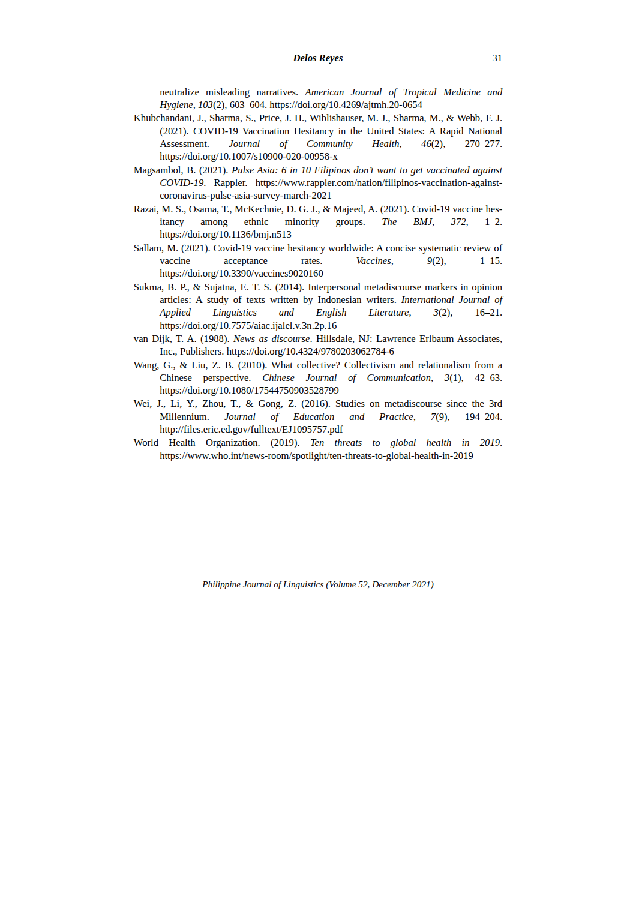Delos Reyes 31
neutralize misleading narratives. American Journal of Tropical Medicine and Hygiene, 103(2), 603–604. https://doi.org/10.4269/ajtmh.20-0654
Khubchandani, J., Sharma, S., Price, J. H., Wiblishauser, M. J., Sharma, M., & Webb, F. J. (2021). COVID-19 Vaccination Hesitancy in the United States: A Rapid National Assessment. Journal of Community Health, 46(2), 270–277. https://doi.org/10.1007/s10900-020-00958-x
Magsambol, B. (2021). Pulse Asia: 6 in 10 Filipinos don’t want to get vaccinated against COVID-19. Rappler. https://www.rappler.com/nation/filipinos-vaccination-against-coronavirus-pulse-asia-survey-march-2021
Razai, M. S., Osama, T., McKechnie, D. G. J., & Majeed, A. (2021). Covid-19 vaccine hesitancy among ethnic minority groups. The BMJ, 372, 1–2. https://doi.org/10.1136/bmj.n513
Sallam, M. (2021). Covid-19 vaccine hesitancy worldwide: A concise systematic review of vaccine acceptance rates. Vaccines, 9(2), 1–15. https://doi.org/10.3390/vaccines9020160
Sukma, B. P., & Sujatna, E. T. S. (2014). Interpersonal metadiscourse markers in opinion articles: A study of texts written by Indonesian writers. International Journal of Applied Linguistics and English Literature, 3(2), 16–21. https://doi.org/10.7575/aiac.ijalel.v.3n.2p.16
van Dijk, T. A. (1988). News as discourse. Hillsdale, NJ: Lawrence Erlbaum Associates, Inc., Publishers. https://doi.org/10.4324/9780203062784-6
Wang, G., & Liu, Z. B. (2010). What collective? Collectivism and relationalism from a Chinese perspective. Chinese Journal of Communication, 3(1), 42–63. https://doi.org/10.1080/17544750903528799
Wei, J., Li, Y., Zhou, T., & Gong, Z. (2016). Studies on metadiscourse since the 3rd Millennium. Journal of Education and Practice, 7(9), 194–204. http://files.eric.ed.gov/fulltext/EJ1095757.pdf
World Health Organization. (2019). Ten threats to global health in 2019. https://www.who.int/news-room/spotlight/ten-threats-to-global-health-in-2019
Philippine Journal of Linguistics (Volume 52, December 2021)